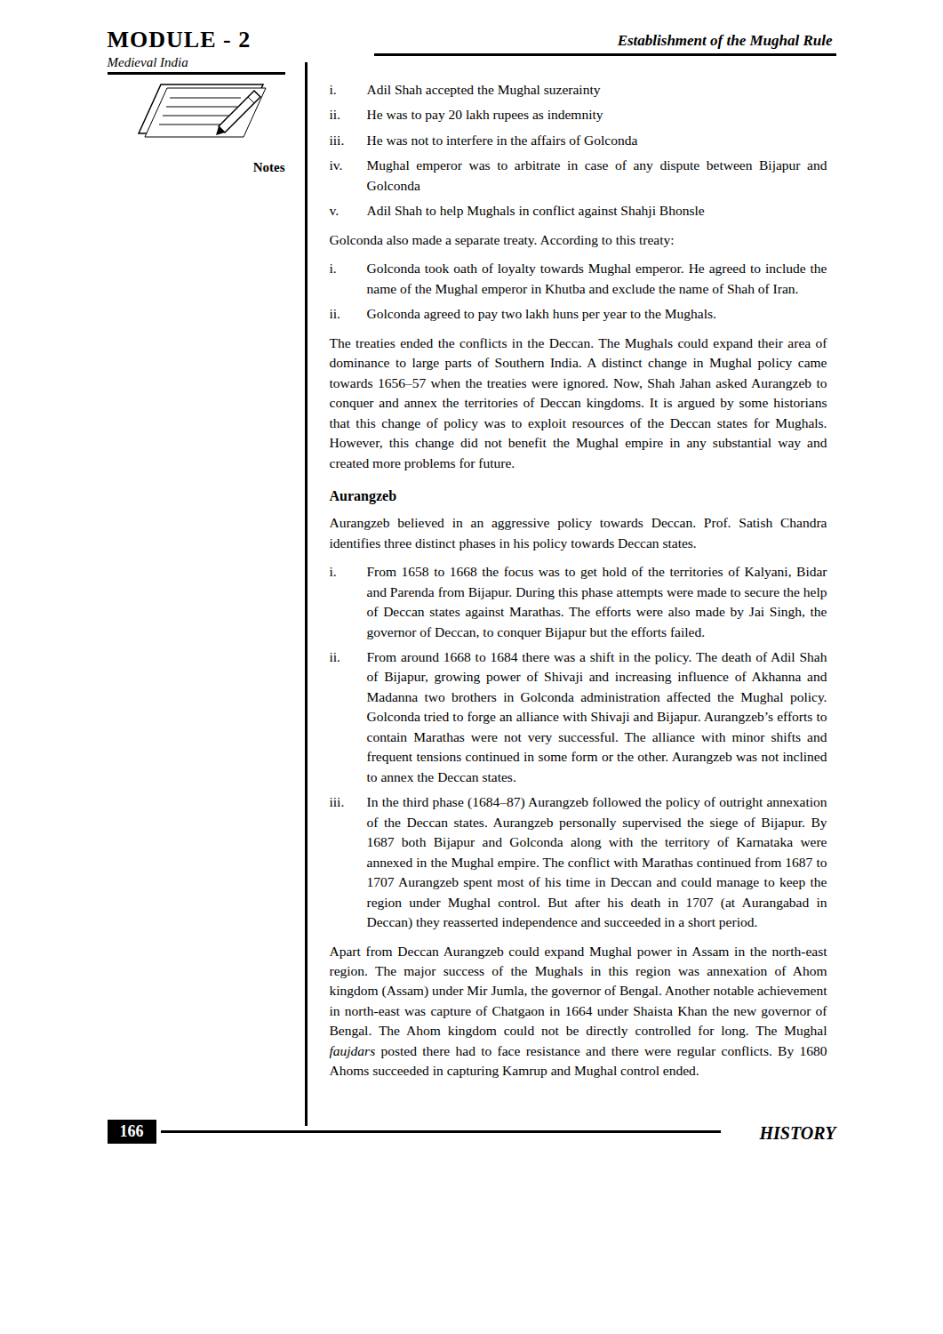MODULE - 2
Medieval India
Establishment of the Mughal Rule
Notes
i. Adil Shah accepted the Mughal suzerainty
ii. He was to pay 20 lakh rupees as indemnity
iii. He was not to interfere in the affairs of Golconda
iv. Mughal emperor was to arbitrate in case of any dispute between Bijapur and Golconda
v. Adil Shah to help Mughals in conflict against Shahji Bhonsle
Golconda also made a separate treaty. According to this treaty:
i. Golconda took oath of loyalty towards Mughal emperor. He agreed to include the name of the Mughal emperor in Khutba and exclude the name of Shah of Iran.
ii. Golconda agreed to pay two lakh huns per year to the Mughals.
The treaties ended the conflicts in the Deccan. The Mughals could expand their area of dominance to large parts of Southern India. A distinct change in Mughal policy came towards 1656–57 when the treaties were ignored. Now, Shah Jahan asked Aurangzeb to conquer and annex the territories of Deccan kingdoms. It is argued by some historians that this change of policy was to exploit resources of the Deccan states for Mughals. However, this change did not benefit the Mughal empire in any substantial way and created more problems for future.
Aurangzeb
Aurangzeb believed in an aggressive policy towards Deccan. Prof. Satish Chandra identifies three distinct phases in his policy towards Deccan states.
i. From 1658 to 1668 the focus was to get hold of the territories of Kalyani, Bidar and Parenda from Bijapur. During this phase attempts were made to secure the help of Deccan states against Marathas. The efforts were also made by Jai Singh, the governor of Deccan, to conquer Bijapur but the efforts failed.
ii. From around 1668 to 1684 there was a shift in the policy. The death of Adil Shah of Bijapur, growing power of Shivaji and increasing influence of Akhanna and Madanna two brothers in Golconda administration affected the Mughal policy. Golconda tried to forge an alliance with Shivaji and Bijapur. Aurangzeb’s efforts to contain Marathas were not very successful. The alliance with minor shifts and frequent tensions continued in some form or the other. Aurangzeb was not inclined to annex the Deccan states.
iii. In the third phase (1684–87) Aurangzeb followed the policy of outright annexation of the Deccan states. Aurangzeb personally supervised the siege of Bijapur. By 1687 both Bijapur and Golconda along with the territory of Karnataka were annexed in the Mughal empire. The conflict with Marathas continued from 1687 to 1707 Aurangzeb spent most of his time in Deccan and could manage to keep the region under Mughal control. But after his death in 1707 (at Aurangabad in Deccan) they reasserted independence and succeeded in a short period.
Apart from Deccan Aurangzeb could expand Mughal power in Assam in the north-east region. The major success of the Mughals in this region was annexation of Ahom kingdom (Assam) under Mir Jumla, the governor of Bengal. Another notable achievement in north-east was capture of Chatgaon in 1664 under Shaista Khan the new governor of Bengal. The Ahom kingdom could not be directly controlled for long. The Mughal faujdars posted there had to face resistance and there were regular conflicts. By 1680 Ahoms succeeded in capturing Kamrup and Mughal control ended.
166
HISTORY